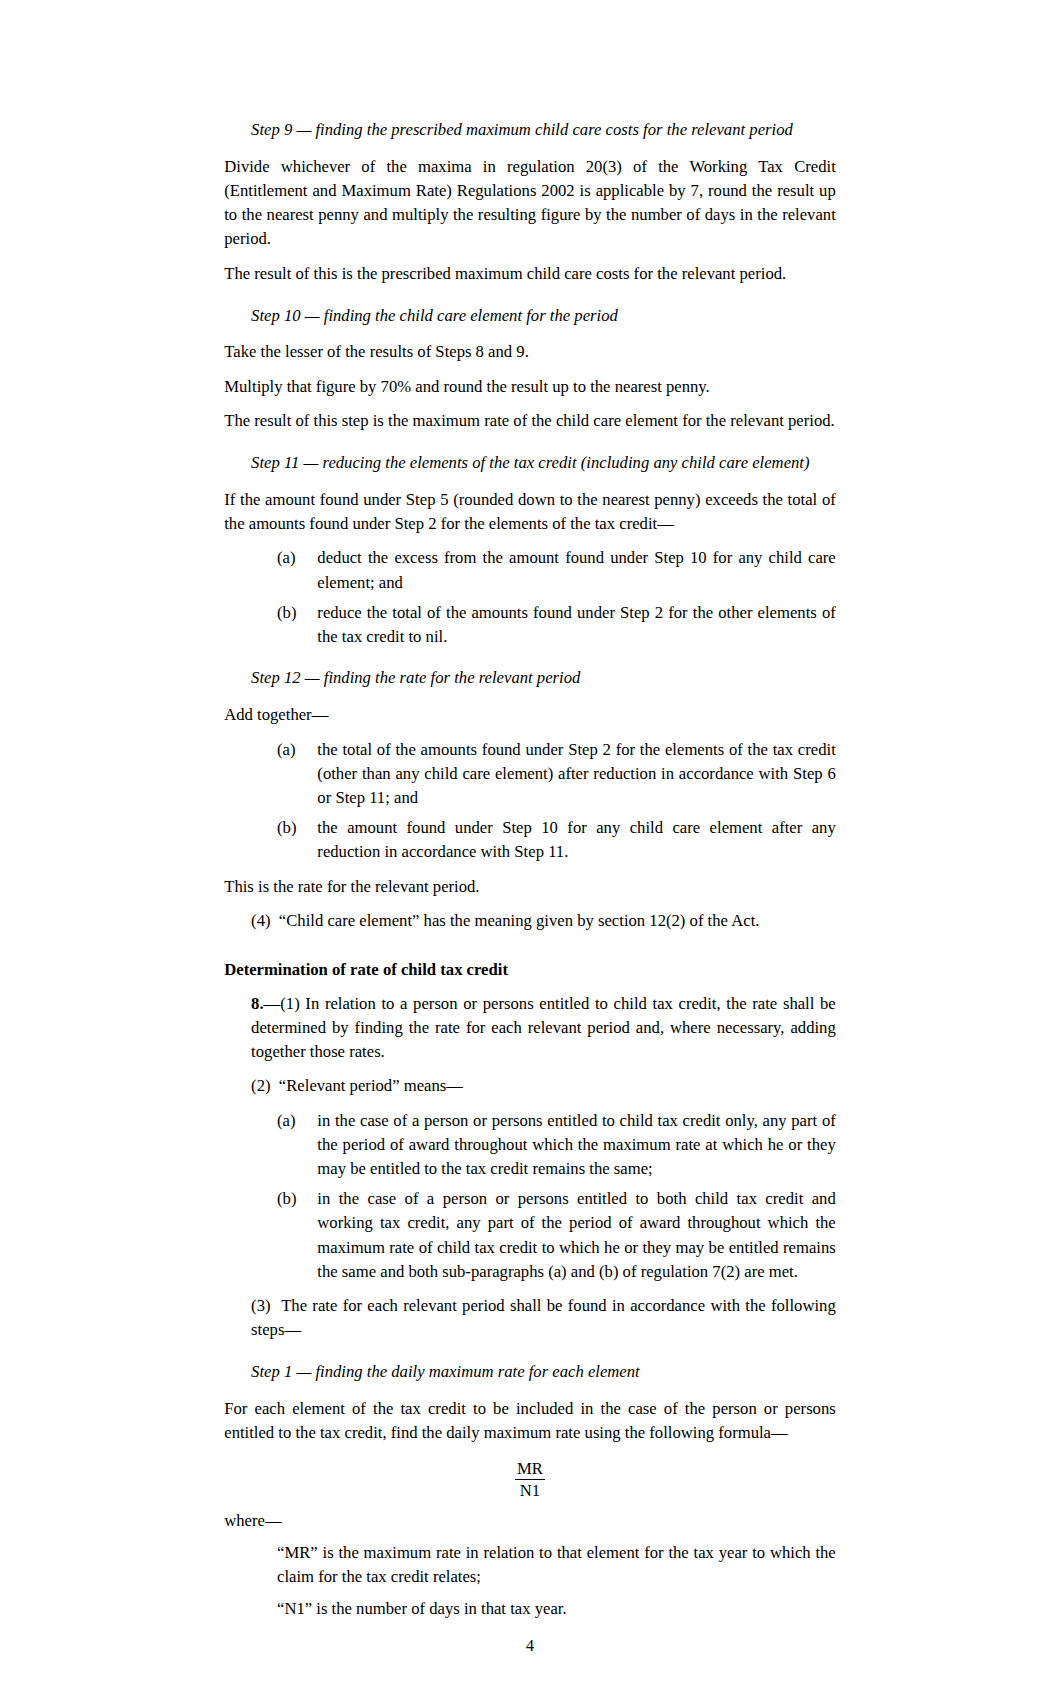Step 9 — finding the prescribed maximum child care costs for the relevant period
Divide whichever of the maxima in regulation 20(3) of the Working Tax Credit (Entitlement and Maximum Rate) Regulations 2002 is applicable by 7, round the result up to the nearest penny and multiply the resulting figure by the number of days in the relevant period.
The result of this is the prescribed maximum child care costs for the relevant period.
Step 10 — finding the child care element for the period
Take the lesser of the results of Steps 8 and 9.
Multiply that figure by 70% and round the result up to the nearest penny.
The result of this step is the maximum rate of the child care element for the relevant period.
Step 11 — reducing the elements of the tax credit (including any child care element)
If the amount found under Step 5 (rounded down to the nearest penny) exceeds the total of the amounts found under Step 2 for the elements of the tax credit—
(a) deduct the excess from the amount found under Step 10 for any child care element; and
(b) reduce the total of the amounts found under Step 2 for the other elements of the tax credit to nil.
Step 12 — finding the rate for the relevant period
Add together—
(a) the total of the amounts found under Step 2 for the elements of the tax credit (other than any child care element) after reduction in accordance with Step 6 or Step 11; and
(b) the amount found under Step 10 for any child care element after any reduction in accordance with Step 11.
This is the rate for the relevant period.
(4) “Child care element” has the meaning given by section 12(2) of the Act.
Determination of rate of child tax credit
8.—(1) In relation to a person or persons entitled to child tax credit, the rate shall be determined by finding the rate for each relevant period and, where necessary, adding together those rates.
(2) “Relevant period” means—
(a) in the case of a person or persons entitled to child tax credit only, any part of the period of award throughout which the maximum rate at which he or they may be entitled to the tax credit remains the same;
(b) in the case of a person or persons entitled to both child tax credit and working tax credit, any part of the period of award throughout which the maximum rate of child tax credit to which he or they may be entitled remains the same and both sub-paragraphs (a) and (b) of regulation 7(2) are met.
(3) The rate for each relevant period shall be found in accordance with the following steps—
Step 1 — finding the daily maximum rate for each element
For each element of the tax credit to be included in the case of the person or persons entitled to the tax credit, find the daily maximum rate using the following formula—
MR N1
where—
“MR” is the maximum rate in relation to that element for the tax year to which the claim for the tax credit relates;
“N1” is the number of days in that tax year.
4